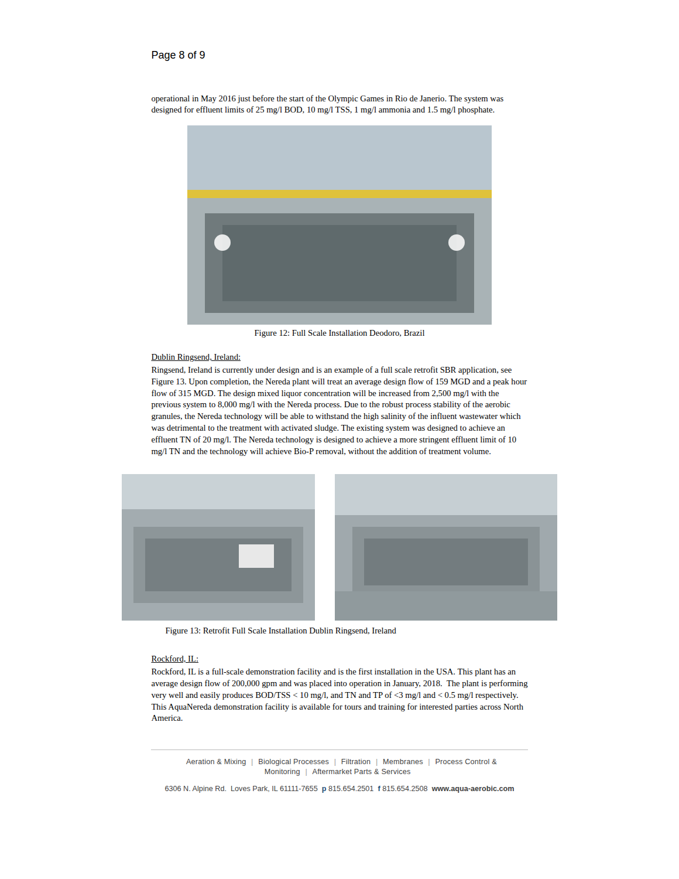Page 8 of 9
operational in May 2016 just before the start of the Olympic Games in Rio de Janerio. The system was designed for effluent limits of 25 mg/l BOD, 10 mg/l TSS, 1 mg/l ammonia and 1.5 mg/l phosphate.
Figure 12: Full Scale Installation Deodoro, Brazil
Dublin Ringsend, Ireland:
Ringsend, Ireland is currently under design and is an example of a full scale retrofit SBR application, see Figure 13. Upon completion, the Nereda plant will treat an average design flow of 159 MGD and a peak hour flow of 315 MGD. The design mixed liquor concentration will be increased from 2,500 mg/l with the previous system to 8,000 mg/l with the Nereda process. Due to the robust process stability of the aerobic granules, the Nereda technology will be able to withstand the high salinity of the influent wastewater which was detrimental to the treatment with activated sludge. The existing system was designed to achieve an effluent TN of 20 mg/l. The Nereda technology is designed to achieve a more stringent effluent limit of 10 mg/l TN and the technology will achieve Bio-P removal, without the addition of treatment volume.
Figure 13: Retrofit Full Scale Installation Dublin Ringsend, Ireland
Rockford, IL:
Rockford, IL is a full-scale demonstration facility and is the first installation in the USA. This plant has an average design flow of 200,000 gpm and was placed into operation in January, 2018. The plant is performing very well and easily produces BOD/TSS < 10 mg/l, and TN and TP of <3 mg/l and < 0.5 mg/l respectively. This AquaNereda demonstration facility is available for tours and training for interested parties across North America.
Aeration & Mixing|Biological Processes|Filtration|Membranes|Process Control & Monitoring|Aftermarket Parts & Services
6306 N. Alpine Rd. Loves Park, IL 61111-7655 p 815.654.2501 f 815.654.2508 www.aqua-aerobic.com